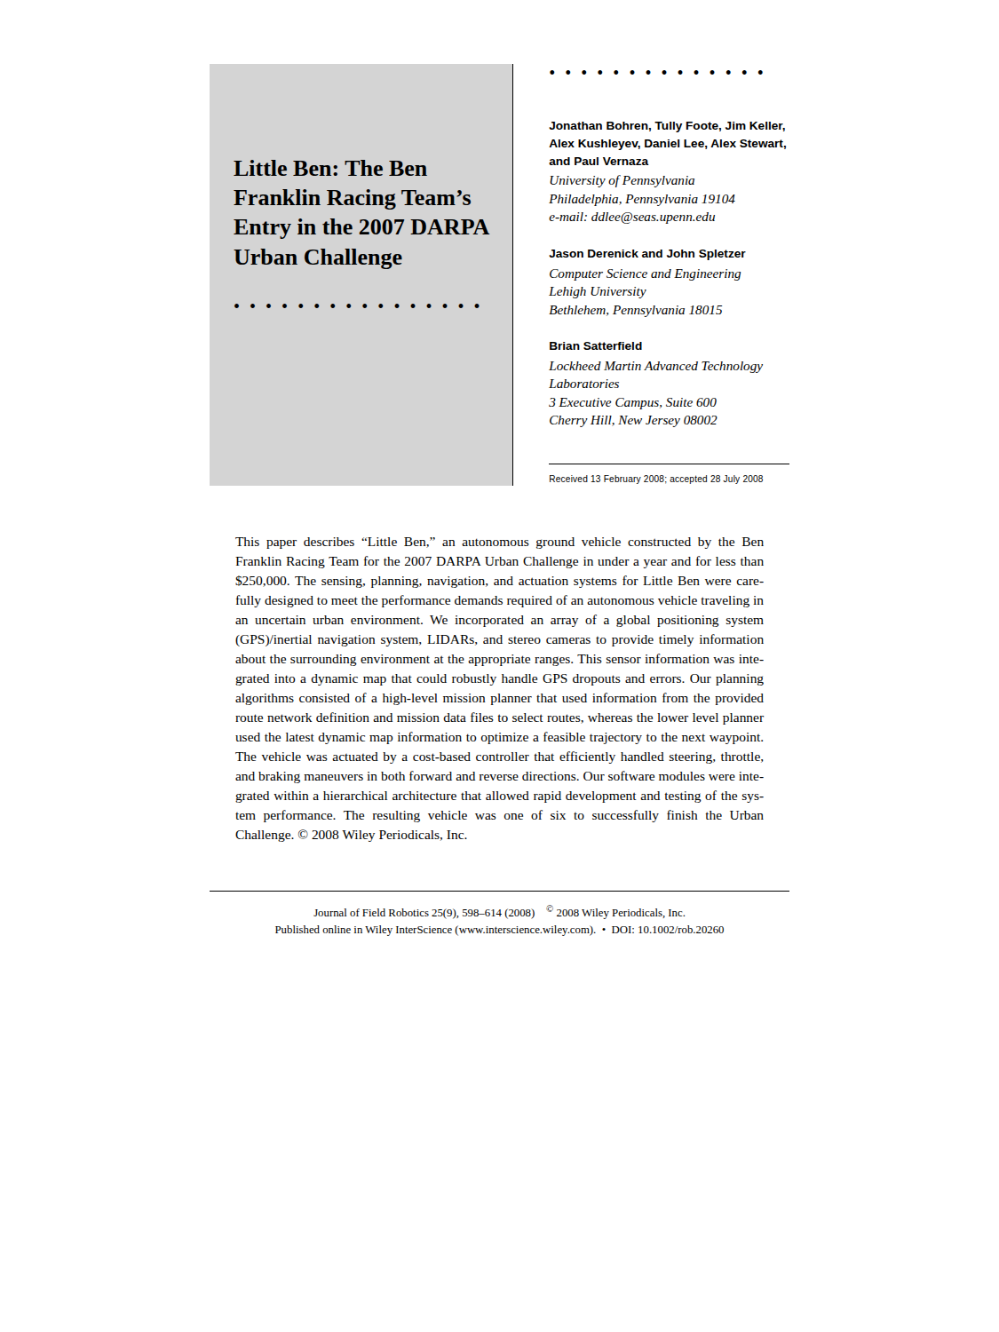Little Ben: The Ben Franklin Racing Team’s Entry in the 2007 DARPA Urban Challenge
•••••••••••••••••
••••••••••••••
Jonathan Bohren, Tully Foote, Jim Keller,
Alex Kushleyev, Daniel Lee, Alex Stewart,
and Paul Vernaza
University of Pennsylvania
Philadelphia, Pennsylvania 19104
e-mail: ddlee@seas.upenn.edu
Jason Derenick and John Spletzer
Computer Science and Engineering
Lehigh University
Bethlehem, Pennsylvania 18015
Brian Satterfield
Lockheed Martin Advanced Technology
Laboratories
3 Executive Campus, Suite 600
Cherry Hill, New Jersey 08002
Received 13 February 2008; accepted 28 July 2008
This paper describes “Little Ben,” an autonomous ground vehicle constructed by the Ben Franklin Racing Team for the 2007 DARPA Urban Challenge in under a year and for less than $250,000. The sensing, planning, navigation, and actuation systems for Little Ben were carefully designed to meet the performance demands required of an autonomous vehicle traveling in an uncertain urban environment. We incorporated an array of a global positioning system (GPS)/inertial navigation system, LIDARs, and stereo cameras to provide timely information about the surrounding environment at the appropriate ranges. This sensor information was integrated into a dynamic map that could robustly handle GPS dropouts and errors. Our planning algorithms consisted of a high-level mission planner that used information from the provided route network definition and mission data files to select routes, whereas the lower level planner used the latest dynamic map information to optimize a feasible trajectory to the next waypoint. The vehicle was actuated by a cost-based controller that efficiently handled steering, throttle, and braking maneuvers in both forward and reverse directions. Our software modules were integrated within a hierarchical architecture that allowed rapid development and testing of the system performance. The resulting vehicle was one of six to successfully finish the Urban Challenge. © 2008 Wiley Periodicals, Inc.
Journal of Field Robotics 25(9), 598–614 (2008) © 2008 Wiley Periodicals, Inc.
Published online in Wiley InterScience (www.interscience.wiley.com). • DOI: 10.1002/rob.20260